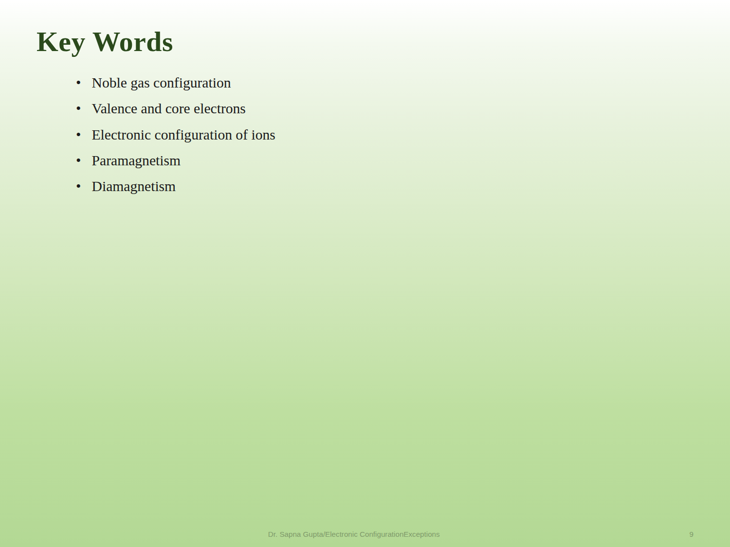Key Words
Noble gas configuration
Valence and core electrons
Electronic configuration of ions
Paramagnetism
Diamagnetism
Dr. Sapna Gupta/Electronic ConfigurationExceptions
9